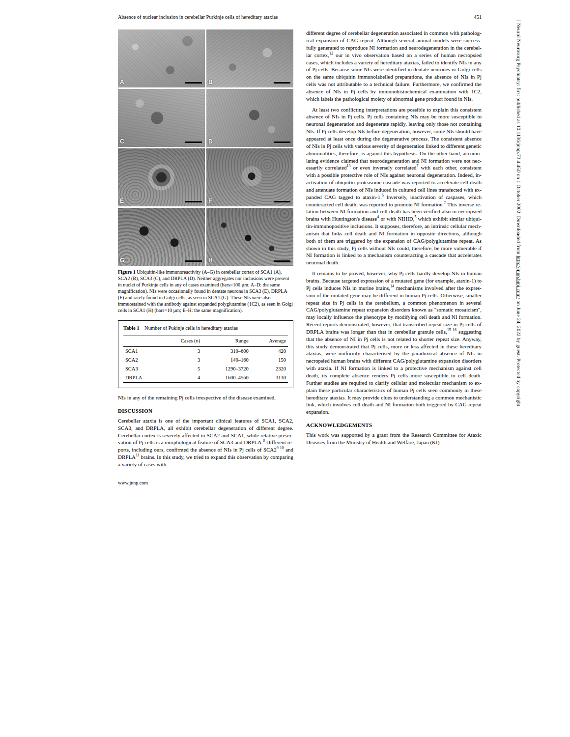Absence of nuclear inclusion in cerebellar Purkinje cells of hereditary ataxias
451
J Neurol Neurosurg Psychiatry: first published as 10.1136/jnnp.73.4.450 on 1 October 2002. Downloaded from http://jnnp.bmj.com/ on June 24, 2022 by guest. Protected by copyright.
A
B
C
D
E
F
G
H
Figure 1 Ubiquitin-like immunoreactivity (A–G) in cerebellar cortex of SCA1 (A), SCA2 (B), SCA3 (C), and DRPLA (D). Neither aggregates nor inclusions were present in nuclei of Purkinje cells in any of cases examined (bars=100 µm; A–D: the same magnification). NIs were occasionally found in dentate neurons in SCA3 (E), DRPLA (F) and rarely found in Golgi cells, as seen in SCA1 (G). These NIs were also immuostained with the antibody against expanded polyglutamine (1C2), as seen in Golgi cells in SCA1 (H) (bars=10 µm; E–H: the same magnification).
Table 1 Number of Pukinje cells in hereditary ataxias
| | Cases (n) | Range | Average |
| --- | --- | --- | --- |
| SCA1 | 3 | 310–600 | 420 |
| SCA2 | 3 | 140–160 | 150 |
| SCA3 | 5 | 1290–3720 | 2320 |
| DRPLA | 4 | 1600–4560 | 3130 |
NIs in any of the remaining Pj cells irrespective of the disease examined.
DISCUSSION
Cerebellar ataxia is one of the important clinical features of SCA1, SCA2, SCA3, and DRPLA, all exhibit cerebellar degeneration of different degree. Cerebellar cortex is severely affected in SCA2 and SCA1, while relative preservation of Pj cells is a morphological feature of SCA3 and DRPLA.8 Different reports, including ours, confirmed the absence of NIs in Pj cells of SCA29 10 and DRPLA11 brains. In this study, we tried to expand this observation by comparing a variety of cases with
different degree of cerebellar degeneration associated in common with pathological expansion of CAG repeat. Although several animal models were successfully generated to reproduce NI formation and neurodegeneration in the cerebellar cortex,12 our in vivo observation based on a series of human necropsied cases, which includes a variety of hereditary ataxias, failed to identify NIs in any of Pj cells. Because some NIs were identified in dentate neurones or Golgi cells on the same ubiquitin immunolabelled preparations, the absence of NIs in Pj cells was not attributable to a technical failure. Furthermore, we confirmed the absence of NIs in Pj cells by immunohistochemical examination with 1C2, which labels the pathological moiety of abnormal gene product found in NIs.
At least two conflicting interpretations are possible to explain this consistent absence of NIs in Pj cells. Pj cells containing NIs may be more susceptible to neuronal degeneration and degenerate rapidly, leaving only those not containing NIs. If Pj cells develop NIs before degeneration, however, some NIs should have appeared at least once during the degenerative process. The consistent absence of NIs in Pj cells with various severity of degeneration linked to different genetic abnormalities, therefore, is against this hypothesis. On the other hand, accumulating evidence claimed that neurodegeneration and NI formation were not necessarily correlated13 or even inversely correlated7 with each other, consistent with a possible protective role of NIs against neuronal degeneration. Indeed, inactivation of ubiquitin-proteasome cascade was reported to accelerate cell death and attenuate formation of NIs induced in cultured cell lines transfected with expanded CAG tagged to ataxin-1.6 Inversely, inactivation of caspases, which counteracted cell death, was reported to promote NI formation.7 This inverse relation between NI formation and cell death has been verified also in necropsied brains with Huntington's disease4 or with NIHID,5 which exhibit similar ubiquitin-immunopositive inclusions. It supposes, therefore, an intrinsic cellular mechanism that links cell death and NI formation in opposite directions, although both of them are triggered by the expansion of CAG/polyglutamine repeat. As shown in this study, Pj cells without NIs could, therefore, be more vulnerable if NI formation is linked to a mechanism counteracting a cascade that accelerates neuronal death.
It remains to be proved, however, why Pj cells hardly develop NIs in human brains. Because targeted expression of a mutated gene (for example, ataxin-1) to Pj cells induces NIs in murine brains,14 mechanisms involved after the expression of the mutated gene may be different in human Pj cells. Otherwise, smaller repeat size in Pj cells in the cerebellum, a common phenomenon in several CAG/polyglutamine repeat expansion disorders known as "somatic mosaicism", may locally influence the phenotype by modifying cell death and NI formation. Recent reports demonstrated, however, that transcribed repeat size in Pj cells of DRPLA brains was longer than that in cerebellar granule cells,15 16 suggesting that the absence of NI in Pj cells is not related to shorter repeat size. Anyway, this study demonstrated that Pj cells, more or less affected in these hereditary ataxias, were uniformly characterised by the paradoxical absence of NIs in necropsied human brains with different CAG/polyglutamine expansion disorders with ataxia. If NI formation is linked to a protective mechanism against cell death, its complete absence renders Pj cells more susceptible to cell death. Further studies are required to clarify cellular and molecular mechanism to explain these particular characteristics of human Pj cells seen commonly in these hereditary ataxias. It may provide clues to understanding a common mechanistic link, which involves cell death and NI formation both triggered by CAG repeat expansion.
ACKNOWLEDGEMENTS
This work was supported by a grant from the Research Committee for Ataxic Diseases from the Ministry of Health and Welfare, Japan (KI)
www.jnnp.com